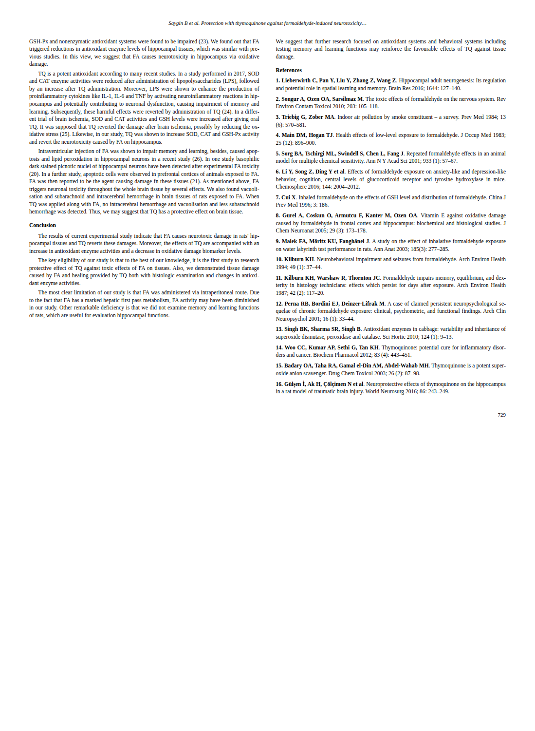Saygin B et al. Protection with thymoquinone against formaldehyde-induced neurotoxicity…
GSH-Px and nonenzymatic antioxidant systems were found to be impaired (23). We found out that FA triggered reductions in antioxidant enzyme levels of hippocampal tissues, which was similar with previous studies. In this view, we suggest that FA causes neurotoxicity in hippocampus via oxidative damage.
TQ is a potent antioxidant according to many recent studies. In a study performed in 2017, SOD and CAT enzyme activities were reduced after administration of lipopolysaccharides (LPS), followed by an increase after TQ administration. Moreover, LPS were shown to enhance the production of proinflammatory cytokines like IL-1, IL-6 and TNF by activating neuroinflammatory reactions in hippocampus and potentially contributing to neuronal dysfunction, causing impairment of memory and learning. Subsequently, these harmful effects were reverted by administration of TQ (24). In a different trial of brain ischemia, SOD and CAT activities and GSH levels were increased after giving oral TQ. It was supposed that TQ reverted the damage after brain ischemia, possibly by reducing the oxidative stress (25). Likewise, in our study, TQ was shown to increase SOD, CAT and GSH-Px activity and revert the neurotoxicity caused by FA on hippocampus.
Intraventricular injection of FA was shown to impair memory and learning, besides, caused apoptosis and lipid peroxidation in hippocampal neurons in a recent study (26). In one study basophilic dark stained picnotic nuclei of hippocampal neurons have been detected after experimental FA toxicity (20). In a further study, apoptotic cells were observed in prefrontal cortices of animals exposed to FA. FA was then reported to be the agent causing damage fn these tissues (21). As mentioned above, FA triggers neuronal toxicity throughout the whole brain tissue by several effects. We also found vacuolisation and subarachnoid and intracerebral hemorrhage in brain tissues of rats exposed to FA. When TQ was applied along with FA, no intracerebral hemorrhage and vacuolisation and less subarachnoid hemorrhage was detected. Thus, we may suggest that TQ has a protective effect on brain tissue.
Conclusion
The results of current experimental study indicate that FA causes neurotoxic damage in rats' hippocampal tissues and TQ reverts these damages. Moreover, the effects of TQ are accompanied with an increase in antioxidant enzyme activities and a decrease in oxidative damage biomarker levels.
The key eligibility of our study is that to the best of our knowledge, it is the first study to research protective effect of TQ against toxic effects of FA on tissues. Also, we demonstrated tissue damage caused by FA and healing provided by TQ both with histologic examination and changes in antioxidant enzyme activities.
The most clear limitation of our study is that FA was administered via intraperitoneal route. Due to the fact that FA has a marked hepatic first pass metabolism, FA activity may have been diminished in our study. Other remarkable deficiency is that we did not examine memory and learning functions of rats, which are useful for evaluation hippocampal functions.
We suggest that further research focused on antioxidant systems and behavioral systems including testing memory and learning functions may reinforce the favourable effects of TQ against tissue damage.
References
1. Lieberwirth C, Pan Y, Liu Y, Zhang Z, Wang Z. Hippocampal adult neurogenesis: Its regulation and potential role in spatial learning and memory. Brain Res 2016; 1644: 127–140.
2. Songur A, Ozen OA, Sarsilmaz M. The toxic effects of formaldehyde on the nervous system. Rev Environ Contam Toxicol 2010; 203: 105–118.
3. Triebig G, Zober MA. Indoor air pollution by smoke constituent – a survey. Prev Med 1984; 13 (6): 570–581.
4. Main DM, Hogan TJ. Health effects of low-level exposure to formaldehyde. J Occup Med 1983; 25 (12): 896–900.
5. Sorg BA, Tschirgi ML, Swindell S, Chen L, Fang J. Repeated formaldehyde effects in an animal model for multiple chemical sensitivity. Ann N Y Acad Sci 2001; 933 (1): 57–67.
6. Li Y, Song Z, Ding Y et al. Effects of formaldehyde exposure on anxiety-like and depression-like behavior, cognition, central levels of glucocorticoid receptor and tyrosine hydroxylase in mice. Chemosphere 2016; 144: 2004–2012.
7. Cui X. Inhaled formaldehyde on the effects of GSH level and distribution of formaldehyde. China J Prev Med 1996; 3: 186.
8. Gurel A, Coskun O, Armutcu F, Kanter M, Ozen OA. Vitamin E against oxidative damage caused by formaldehyde in frontal cortex and hippocampus: biochemical and histological studies. J Chem Neuroanat 2005; 29 (3): 173–178.
9. Malek FA, Möritz KU, Fanghänel J. A study on the effect of inhalative formaldehyde exposure on water labyrinth test performance in rats. Ann Anat 2003; 185(3): 277–285.
10. Kilburn KH. Neurobehavioral impairment and seizures from formaldehyde. Arch Environ Health 1994; 49 (1): 37–44.
11. Kilburn KH, Warshaw R, Thornton JC. Formaldehyde impairs memory, equilibrium, and dexterity in histology technicians: effects which persist for days after exposure. Arch Environ Health 1987; 42 (2): 117–20.
12. Perna RB, Bordini EJ, Deinzer-Lifrak M. A case of claimed persistent neuropsychological sequelae of chronic formaldehyde exposure: clinical, psychometric, and functional findings. Arch Clin Neuropsychol 2001; 16 (1): 33–44.
13. Singh BK, Sharma SR, Singh B. Antioxidant enzymes in cabbage: variability and inheritance of superoxide dismutase, peroxidase and catalase. Sci Hortic 2010; 124 (1): 9–13.
14. Woo CC, Kumar AP, Sethi G, Tan KH. Thymoquinone: potential cure for inflammatory disorders and cancer. Biochem Pharmacol 2012; 83 (4): 443–451.
15. Badary OA, Taha RA, Gamal el-Din AM, Abdel-Wahab MH. Thymoquinone is a potent superoxide anion scavenger. Drug Chem Toxicol 2003; 26 (2): 87–98.
16. Gülşen İ, Ak H, Çölçimen N et al. Neuroprotective effects of thymoquinone on the hippocampus in a rat model of traumatic brain injury. World Neurosurg 2016; 86: 243–249.
729